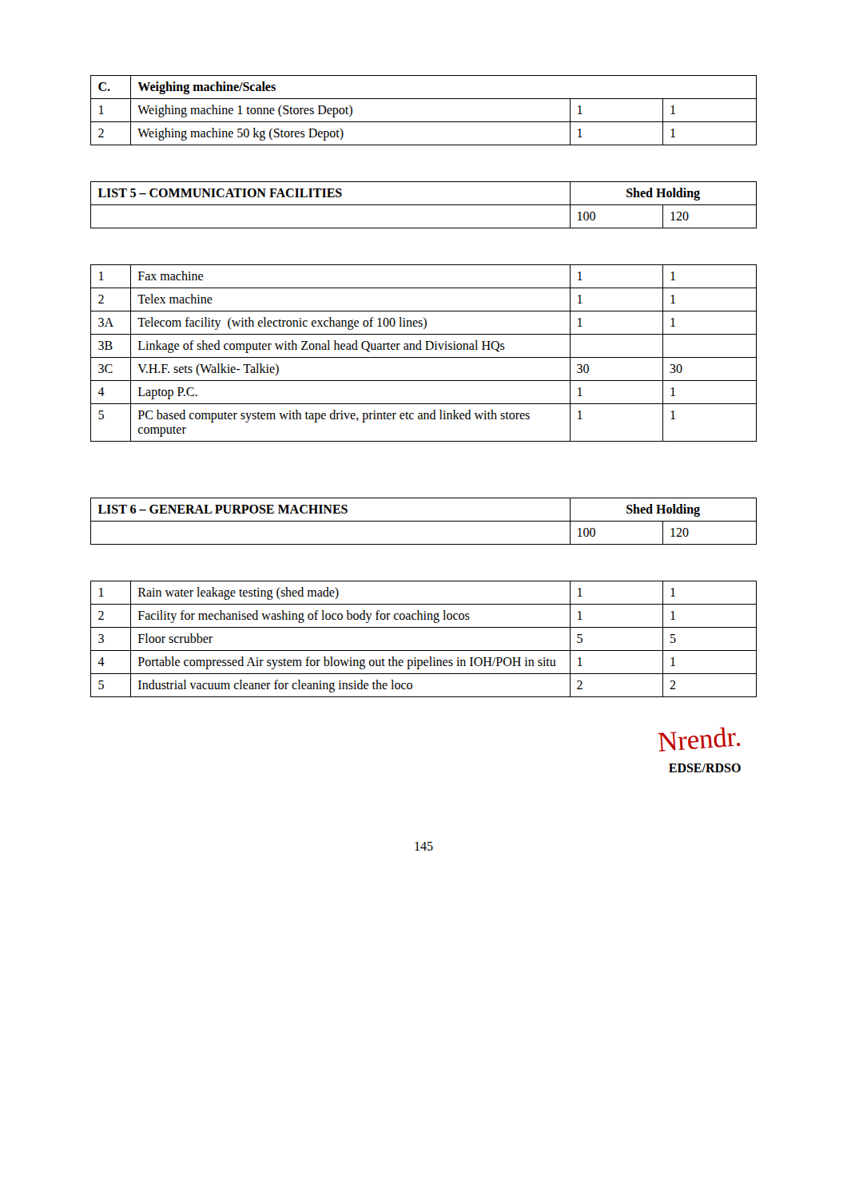| C. | Weighing machine/Scales |
| 1 | Weighing machine 1 tonne (Stores Depot) | 1 | 1 |
| 2 | Weighing machine 50 kg (Stores Depot) | 1 | 1 |
| LIST 5 – COMMUNICATION FACILITIES | Shed Holding |
| | 100 | 120 |
| 1 | Fax machine | 1 | 1 |
| 2 | Telex machine | 1 | 1 |
| 3A | Telecom facility (with electronic exchange of 100 lines) | 1 | 1 |
| 3B | Linkage of shed computer with Zonal head Quarter and Divisional HQs | | |
| 3C | V.H.F. sets (Walkie- Talkie) | 30 | 30 |
| 4 | Laptop P.C. | 1 | 1 |
| 5 | PC based computer system with tape drive, printer etc and linked with stores computer | 1 | 1 |
| LIST 6 – GENERAL PURPOSE MACHINES | Shed Holding |
| | 100 | 120 |
| 1 | Rain water leakage testing (shed made) | 1 | 1 |
| 2 | Facility for mechanised washing of loco body for coaching locos | 1 | 1 |
| 3 | Floor scrubber | 5 | 5 |
| 4 | Portable compressed Air system for blowing out the pipelines in IOH/POH in situ | 1 | 1 |
| 5 | Industrial vacuum cleaner for cleaning inside the loco | 2 | 2 |
Nrendr.
EDSE/RDSO
145